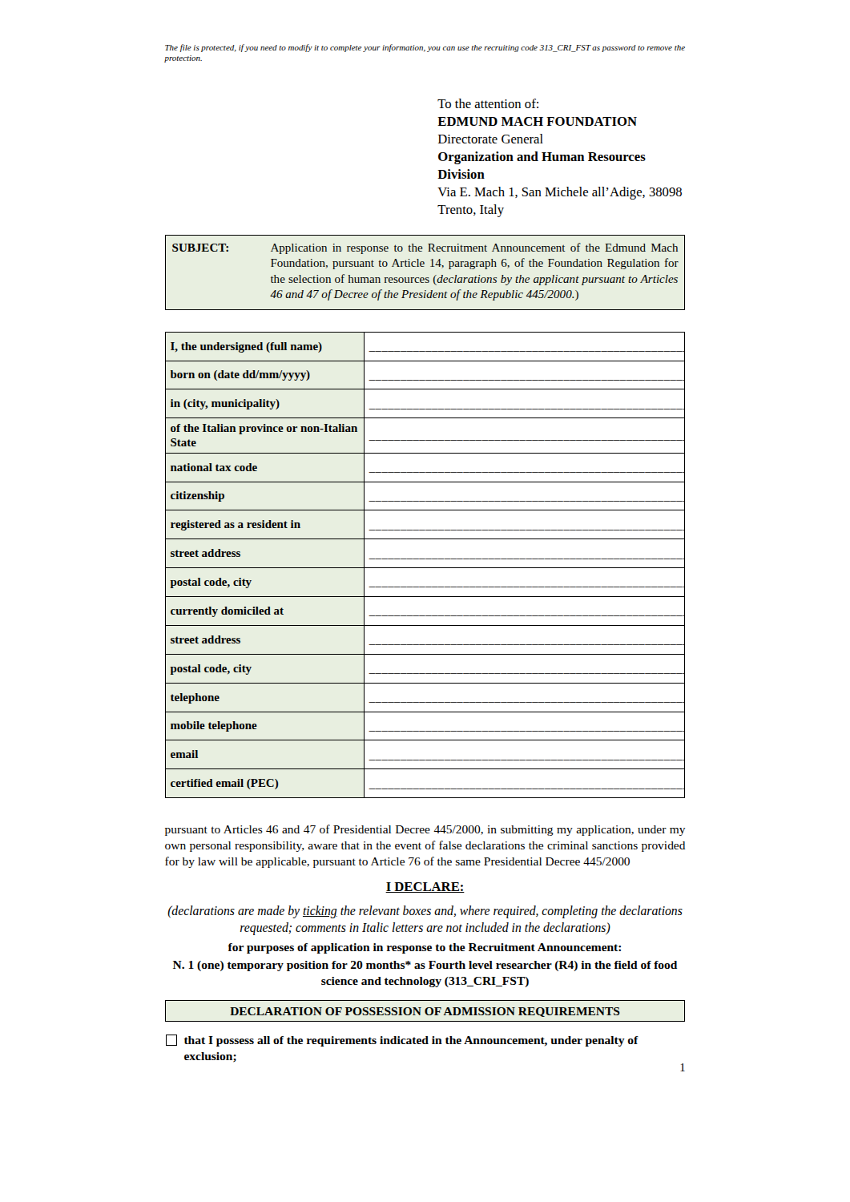The file is protected, if you need to modify it to complete your information, you can use the recruiting code 313_CRI_FST as password to remove the protection.
To the attention of:
EDMUND MACH FOUNDATION
Directorate General
Organization and Human Resources Division
Via E. Mach 1, San Michele all’Adige, 38098 Trento, Italy
SUBJECT: Application in response to the Recruitment Announcement of the Edmund Mach Foundation, pursuant to Article 14, paragraph 6, of the Foundation Regulation for the selection of human resources (declarations by the applicant pursuant to Articles 46 and 47 of Decree of the President of the Republic 445/2000.)
| I, the undersigned (full name) | _______________________________________________________ |
| born on (date dd/mm/yyyy) | _______________________________________________________ |
| in (city, municipality) | _______________________________________________________ |
| of the Italian province or non-Italian State | _______________________________________________________ |
| national tax code | _______________________________________________________ |
| citizenship | _______________________________________________________ |
| registered as a resident in | _______________________________________________________ |
| street address | _______________________________________________________ |
| postal code, city | _______________________________________________________ |
| currently domiciled at | _______________________________________________________ |
| street address | _______________________________________________________ |
| postal code, city | _______________________________________________________ |
| telephone | _______________________________________________________ |
| mobile telephone | _______________________________________________________ |
| email | _______________________________________________________ |
| certified email (PEC) | _______________________________________________________ |
pursuant to Articles 46 and 47 of Presidential Decree 445/2000, in submitting my application, under my own personal responsibility, aware that in the event of false declarations the criminal sanctions provided for by law will be applicable, pursuant to Article 76 of the same Presidential Decree 445/2000
I DECLARE:
(declarations are made by ticking the relevant boxes and, where required, completing the declarations requested; comments in Italic letters are not included in the declarations)
for purposes of application in response to the Recruitment Announcement:
N. 1 (one) temporary position for 20 months* as Fourth level researcher (R4) in the field of food science and technology (313_CRI_FST)
DECLARATION OF POSSESSION OF ADMISSION REQUIREMENTS
that I possess all of the requirements indicated in the Announcement, under penalty of exclusion;
1